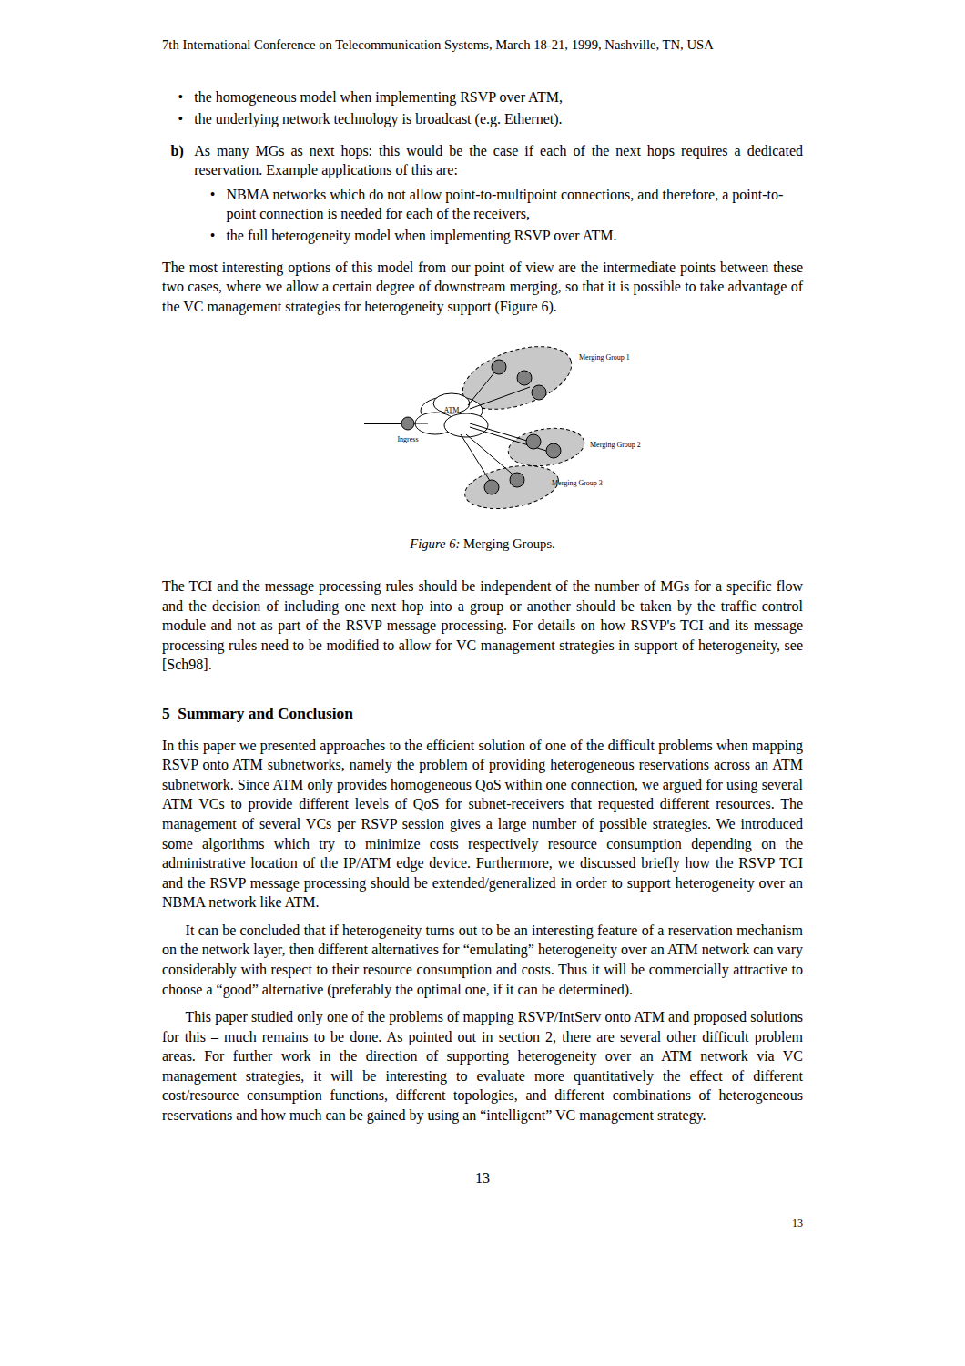7th International Conference on Telecommunication Systems, March 18-21, 1999, Nashville, TN, USA
the homogeneous model when implementing RSVP over ATM,
the underlying network technology is broadcast (e.g. Ethernet).
b) As many MGs as next hops: this would be the case if each of the next hops requires a dedicated reservation. Example applications of this are:
NBMA networks which do not allow point-to-multipoint connections, and therefore, a point-to-point connection is needed for each of the receivers,
the full heterogeneity model when implementing RSVP over ATM.
The most interesting options of this model from our point of view are the intermediate points between these two cases, where we allow a certain degree of downstream merging, so that it is possible to take advantage of the VC management strategies for heterogeneity support (Figure 6).
ATM Ingress Merging Group 1 Merging Group 2 Merging Group 3
Figure 6: Merging Groups.
The TCI and the message processing rules should be independent of the number of MGs for a specific flow and the decision of including one next hop into a group or another should be taken by the traffic control module and not as part of the RSVP message processing. For details on how RSVP's TCI and its message processing rules need to be modified to allow for VC management strategies in support of heterogeneity, see [Sch98].
5 Summary and Conclusion
In this paper we presented approaches to the efficient solution of one of the difficult problems when mapping RSVP onto ATM subnetworks, namely the problem of providing heterogeneous reservations across an ATM subnetwork. Since ATM only provides homogeneous QoS within one connection, we argued for using several ATM VCs to provide different levels of QoS for subnet-receivers that requested different resources. The management of several VCs per RSVP session gives a large number of possible strategies. We introduced some algorithms which try to minimize costs respectively resource consumption depending on the administrative location of the IP/ATM edge device. Furthermore, we discussed briefly how the RSVP TCI and the RSVP message processing should be extended/generalized in order to support heterogeneity over an NBMA network like ATM.
It can be concluded that if heterogeneity turns out to be an interesting feature of a reservation mechanism on the network layer, then different alternatives for “emulating” heterogeneity over an ATM network can vary considerably with respect to their resource consumption and costs. Thus it will be commercially attractive to choose a “good” alternative (preferably the optimal one, if it can be determined).
This paper studied only one of the problems of mapping RSVP/IntServ onto ATM and proposed solutions for this – much remains to be done. As pointed out in section 2, there are several other difficult problem areas. For further work in the direction of supporting heterogeneity over an ATM network via VC management strategies, it will be interesting to evaluate more quantitatively the effect of different cost/resource consumption functions, different topologies, and different combinations of heterogeneous reservations and how much can be gained by using an “intelligent” VC management strategy.
13
13